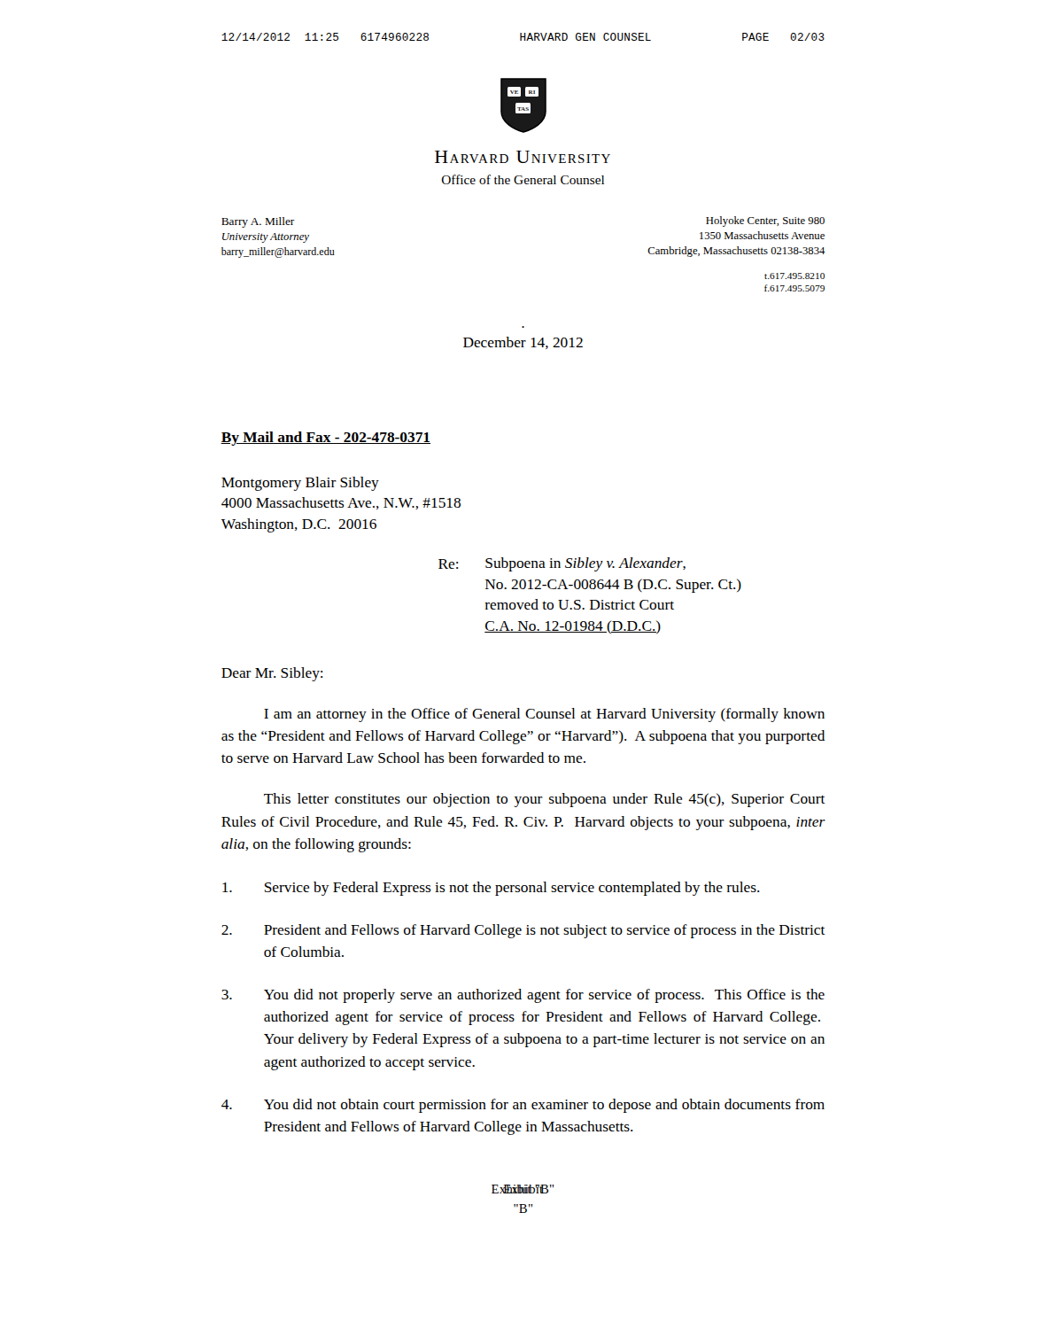12/14/2012 11:25 6174960228 HARVARD GEN COUNSEL PAGE 02/03
VE RI TAS
Harvard University
Office of the General Counsel
Barry A. Miller
University Attorney
barry_miller@harvard.edu
Holyoke Center, Suite 980
1350 Massachusetts Avenue
Cambridge, Massachusetts 02138-3834
t.617.495.8210
f.617.495.5079
.
December 14, 2012
By Mail and Fax - 202-478-0371
Montgomery Blair Sibley
4000 Massachusetts Ave., N.W., #1518
Washington, D.C. 20016
Re:
Subpoena in Sibley v. Alexander,
No. 2012-CA-008644 B (D.C. Super. Ct.)
removed to U.S. District Court
C.A. No. 12-01984 (D.D.C.)
Dear Mr. Sibley:
I am an attorney in the Office of General Counsel at Harvard University (formally known as the “President and Fellows of Harvard College” or “Harvard”). A subpoena that you purported to serve on Harvard Law School has been forwarded to me.
This letter constitutes our objection to your subpoena under Rule 45(c), Superior Court Rules of Civil Procedure, and Rule 45, Fed. R. Civ. P. Harvard objects to your subpoena, inter alia, on the following grounds:
1. Service by Federal Express is not the personal service contemplated by the rules.
2. President and Fellows of Harvard College is not subject to service of process in the District of Columbia.
3. You did not properly serve an authorized agent for service of process. This Office is the authorized agent for service of process for President and Fellows of Harvard College. Your delivery by Federal Express of a subpoena to a part-time lecturer is not service on an agent authorized to accept service.
4. You did not obtain court permission for an examiner to depose and obtain documents from President and Fellows of Harvard College in Massachusetts.
Exhibit "B" Exhibit "B"